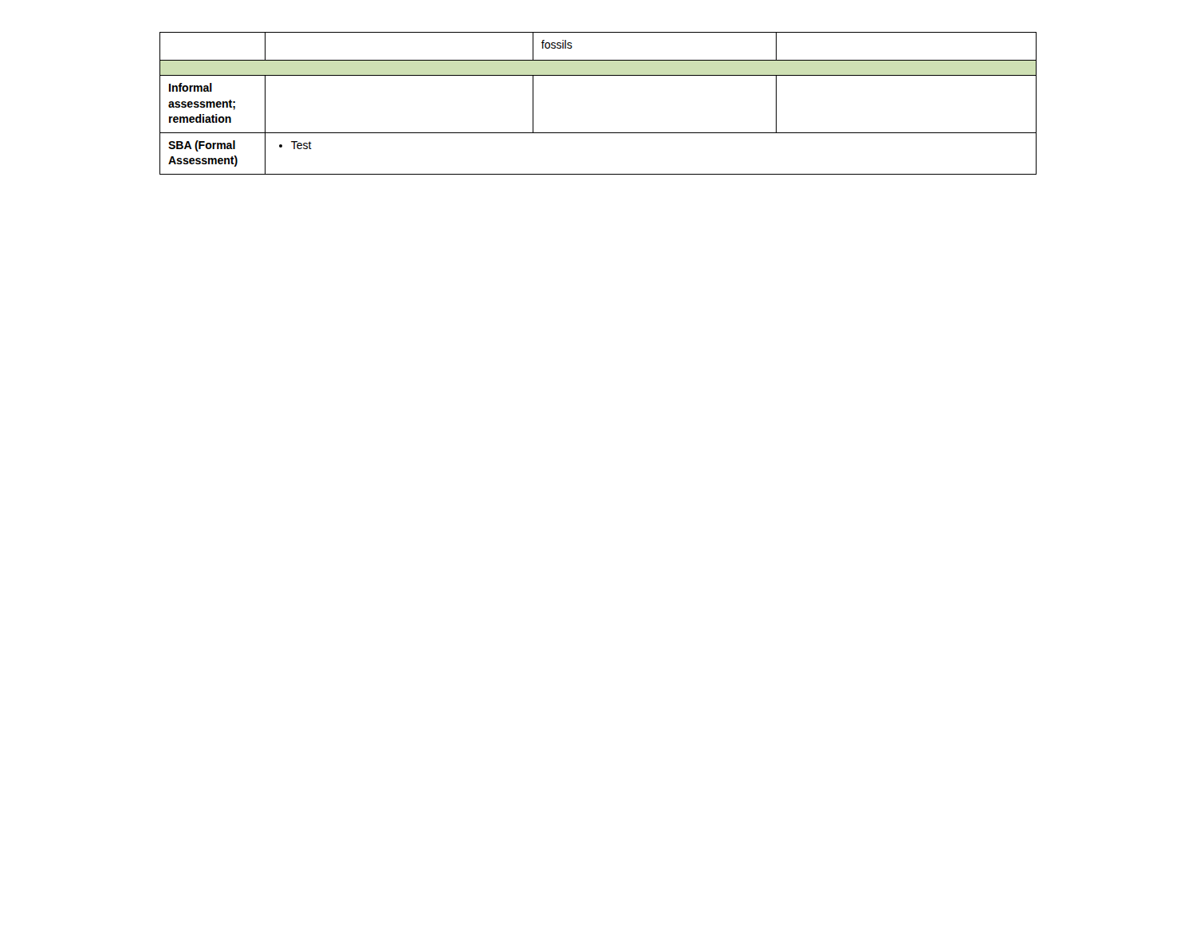| | | fossils | |
| Informal assessment; remediation | | | |
| SBA (Formal Assessment) | Test |